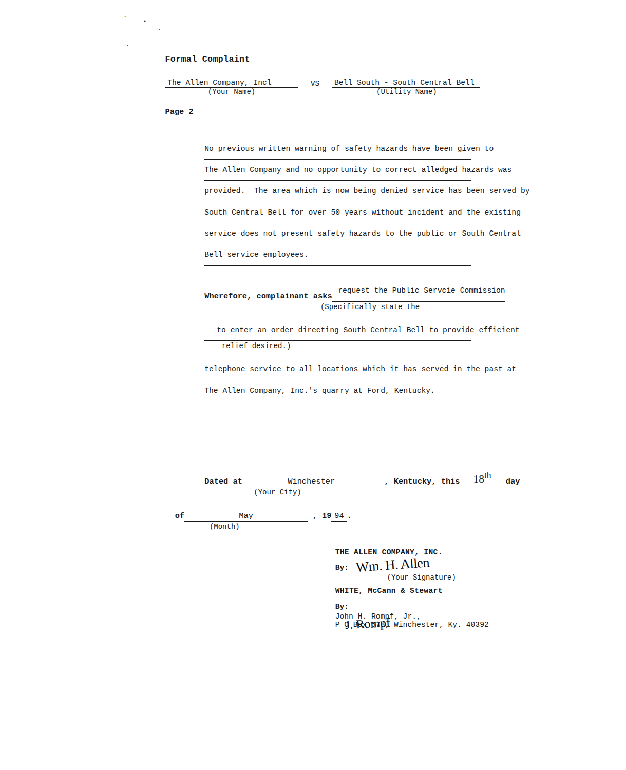. • . .
Formal Complaint
The Allen Company, Incl VS Bell South - South Central Bell
(Your Name) (Utility Name)
Page 2
No previous written warning of safety hazards have been given to
The Allen Company and no opportunity to correct alledged hazards was
provided. The area which is now being denied service has been served by
South Central Bell for over 50 years without incident and the existing
service does not present safety hazards to the public or South Central
Bell service employees.
Wherefore, complainant asks request the Public Servcie Commission
(Specifically state the
to enter an order directing South Central Bell to provide efficient
relief desired.)
telephone service to all locations which it has served in the past at
The Allen Company, Inc.'s quarry at Ford, Kentucky.
Dated at Winchester , Kentucky, this 18th day
(Your City)
of May , 1994.
(Month)
THE ALLEN COMPANY, INC.
By: Wm. H. Allen
(Your Signature)
WHITE, McCann & Stewart
By: J. Rompf
John H. Rompf, Jr.,
P O Box 578, Winchester, Ky. 40392